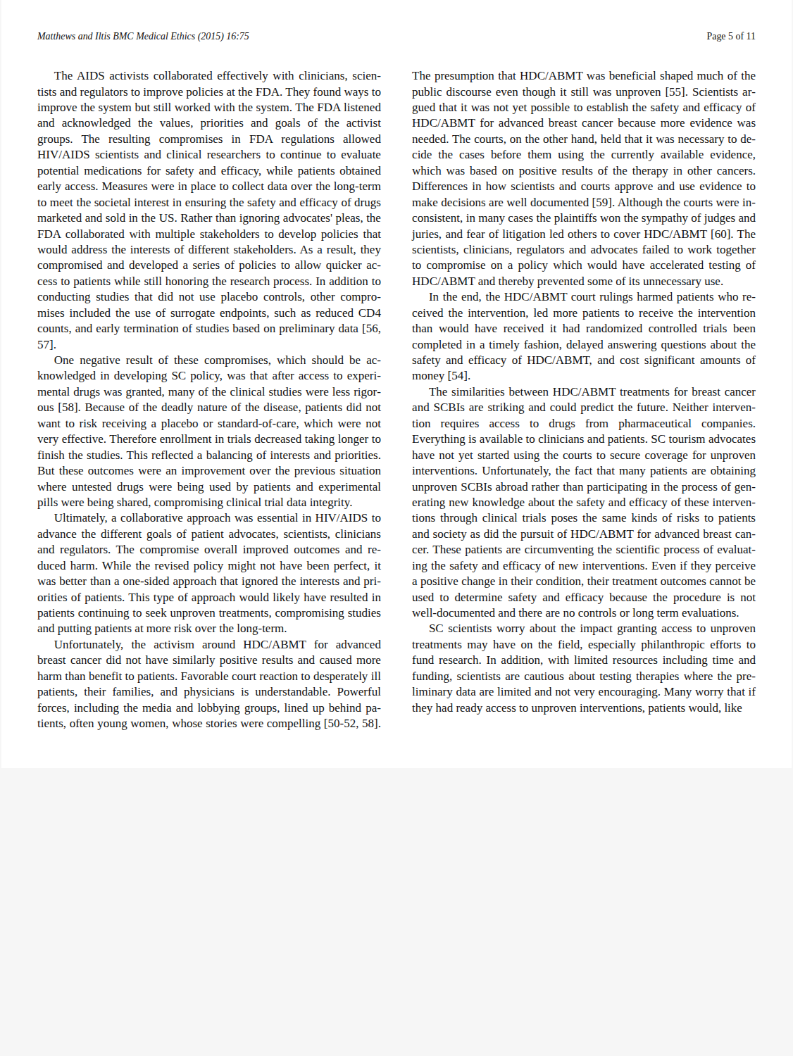Matthews and Iltis BMC Medical Ethics (2015) 16:75 Page 5 of 11
The AIDS activists collaborated effectively with clinicians, scientists and regulators to improve policies at the FDA. They found ways to improve the system but still worked with the system. The FDA listened and acknowledged the values, priorities and goals of the activist groups. The resulting compromises in FDA regulations allowed HIV/AIDS scientists and clinical researchers to continue to evaluate potential medications for safety and efficacy, while patients obtained early access. Measures were in place to collect data over the long-term to meet the societal interest in ensuring the safety and efficacy of drugs marketed and sold in the US. Rather than ignoring advocates' pleas, the FDA collaborated with multiple stakeholders to develop policies that would address the interests of different stakeholders. As a result, they compromised and developed a series of policies to allow quicker access to patients while still honoring the research process. In addition to conducting studies that did not use placebo controls, other compromises included the use of surrogate endpoints, such as reduced CD4 counts, and early termination of studies based on preliminary data [56, 57].
One negative result of these compromises, which should be acknowledged in developing SC policy, was that after access to experimental drugs was granted, many of the clinical studies were less rigorous [58]. Because of the deadly nature of the disease, patients did not want to risk receiving a placebo or standard-of-care, which were not very effective. Therefore enrollment in trials decreased taking longer to finish the studies. This reflected a balancing of interests and priorities. But these outcomes were an improvement over the previous situation where untested drugs were being used by patients and experimental pills were being shared, compromising clinical trial data integrity.
Ultimately, a collaborative approach was essential in HIV/AIDS to advance the different goals of patient advocates, scientists, clinicians and regulators. The compromise overall improved outcomes and reduced harm. While the revised policy might not have been perfect, it was better than a one-sided approach that ignored the interests and priorities of patients. This type of approach would likely have resulted in patients continuing to seek unproven treatments, compromising studies and putting patients at more risk over the long-term.
Unfortunately, the activism around HDC/ABMT for advanced breast cancer did not have similarly positive results and caused more harm than benefit to patients. Favorable court reaction to desperately ill patients, their families, and physicians is understandable. Powerful forces, including the media and lobbying groups, lined up behind patients, often young women, whose stories were compelling [50-52, 58]. The presumption that HDC/ABMT was beneficial shaped much of the public discourse even though it still was unproven [55]. Scientists argued that it was not yet possible to establish the safety and efficacy of HDC/ABMT for advanced breast cancer because more evidence was needed. The courts, on the other hand, held that it was necessary to decide the cases before them using the currently available evidence, which was based on positive results of the therapy in other cancers. Differences in how scientists and courts approve and use evidence to make decisions are well documented [59]. Although the courts were inconsistent, in many cases the plaintiffs won the sympathy of judges and juries, and fear of litigation led others to cover HDC/ABMT [60]. The scientists, clinicians, regulators and advocates failed to work together to compromise on a policy which would have accelerated testing of HDC/ABMT and thereby prevented some of its unnecessary use.
In the end, the HDC/ABMT court rulings harmed patients who received the intervention, led more patients to receive the intervention than would have received it had randomized controlled trials been completed in a timely fashion, delayed answering questions about the safety and efficacy of HDC/ABMT, and cost significant amounts of money [54].
The similarities between HDC/ABMT treatments for breast cancer and SCBIs are striking and could predict the future. Neither intervention requires access to drugs from pharmaceutical companies. Everything is available to clinicians and patients. SC tourism advocates have not yet started using the courts to secure coverage for unproven interventions. Unfortunately, the fact that many patients are obtaining unproven SCBIs abroad rather than participating in the process of generating new knowledge about the safety and efficacy of these interventions through clinical trials poses the same kinds of risks to patients and society as did the pursuit of HDC/ABMT for advanced breast cancer. These patients are circumventing the scientific process of evaluating the safety and efficacy of new interventions. Even if they perceive a positive change in their condition, their treatment outcomes cannot be used to determine safety and efficacy because the procedure is not well-documented and there are no controls or long term evaluations.
SC scientists worry about the impact granting access to unproven treatments may have on the field, especially philanthropic efforts to fund research. In addition, with limited resources including time and funding, scientists are cautious about testing therapies where the preliminary data are limited and not very encouraging. Many worry that if they had ready access to unproven interventions, patients would, like